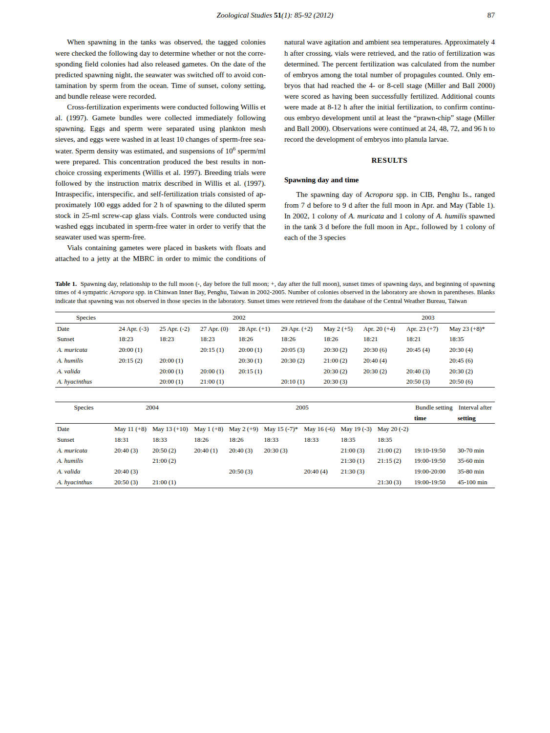Zoological Studies 51(1): 85-92 (2012) 87
When spawning in the tanks was observed, the tagged colonies were checked the following day to determine whether or not the corresponding field colonies had also released gametes. On the date of the predicted spawning night, the seawater was switched off to avoid contamination by sperm from the ocean. Time of sunset, colony setting, and bundle release were recorded.
Cross-fertilization experiments were conducted following Willis et al. (1997). Gamete bundles were collected immediately following spawning. Eggs and sperm were separated using plankton mesh sieves, and eggs were washed in at least 10 changes of sperm-free seawater. Sperm density was estimated, and suspensions of 106 sperm/ml were prepared. This concentration produced the best results in non-choice crossing experiments (Willis et al. 1997). Breeding trials were followed by the instruction matrix described in Willis et al. (1997). Intraspecific, interspecific, and self-fertilization trials consisted of approximately 100 eggs added for 2 h of spawning to the diluted sperm stock in 25-ml screw-cap glass vials. Controls were conducted using washed eggs incubated in sperm-free water in order to verify that the seawater used was sperm-free.
Vials containing gametes were placed in baskets with floats and attached to a jetty at the MBRC in order to mimic the conditions of natural wave agitation and ambient sea temperatures. Approximately 4 h after crossing, vials were retrieved, and the ratio of fertilization was determined. The percent fertilization was calculated from the number of embryos among the total number of propagules counted. Only embryos that had reached the 4- or 8-cell stage (Miller and Ball 2000) were scored as having been successfully fertilized. Additional counts were made at 8-12 h after the initial fertilization, to confirm continuous embryo development until at least the “prawn-chip” stage (Miller and Ball 2000). Observations were continued at 24, 48, 72, and 96 h to record the development of embryos into planula larvae.
RESULTS
Spawning day and time
The spawning day of Acropora spp. in CIB, Penghu Is., ranged from 7 d before to 9 d after the full moon in Apr. and May (Table 1). In 2002, 1 colony of A. muricata and 1 colony of A. humilis spawned in the tank 3 d before the full moon in Apr., followed by 1 colony of each of the 3 species
Table 1. Spawning day, relationship to the full moon (-, day before the full moon; +, day after the full moon), sunset times of spawning days, and beginning of spawning times of 4 sympatric Acropora spp. in Chinwan Inner Bay, Penghu, Taiwan in 2002-2005. Number of colonies observed in the laboratory are shown in parentheses. Blanks indicate that spawning was not observed in those species in the laboratory. Sunset times were retrieved from the database of the Central Weather Bureau, Taiwan
| Species | 2002 | 2003 |
| --- | --- | --- |
| Date | 24 Apr. (-3) | 25 Apr. (-2) | 27 Apr. (0) | 28 Apr. (+1) | 29 Apr. (+2) | May 2 (+5) | Apr. 20 (+4) | Apr. 23 (+7) | May 23 (+8)* |
| Sunset | 18:23 | 18:23 | 18:23 | 18:26 | 18:26 | 18:26 | 18:21 | 18:21 | 18:35 |
| A. muricata | 20:00 (1) | | 20:15 (1) | 20:00 (1) | 20:05 (3) | 20:30 (2) | 20:30 (6) | 20:45 (4) | 20:30 (4) |
| A. humilis | 20:15 (2) | 20:00 (1) | | 20:30 (1) | 20:30 (2) | 21:00 (2) | 20:40 (4) | | 20:45 (6) |
| A. valida | | 20:00 (1) | 20:00 (1) | 20:15 (1) | | 20:30 (2) | 20:30 (2) | 20:40 (3) | 20:30 (2) |
| A. hyacinthus | | 20:00 (1) | 21:00 (1) | | 20:10 (1) | 20:30 (3) | | 20:50 (3) | 20:50 (6) |
| Species | 2004 | 2005 | Bundle setting | Interval after |
| --- | --- | --- | --- | --- |
| | | | time | setting |
| Date | May 11 (+8) | May 13 (+10) | May 1 (+8) | May 2 (+9) | May 15 (-7)* | May 16 (-6) | May 19 (-3) | May 20 (-2) | | |
| Sunset | 18:31 | 18:33 | 18:26 | 18:26 | 18:33 | 18:33 | 18:35 | 18:35 | | |
| A. muricata | 20:40 (3) | 20:50 (2) | 20:40 (1) | 20:40 (3) | 20:30 (3) | | 21:00 (3) | 21:00 (2) | 19:10-19:50 | 30-70 min |
| A. humilis | | 21:00 (2) | | | | | 21:30 (1) | 21:15 (2) | 19:00-19:50 | 35-60 min |
| A. valida | 20:40 (3) | | | 20:50 (3) | | 20:40 (4) | 21:30 (3) | | 19:00-20:00 | 35-80 min |
| A. hyacinthus | 20:50 (3) | 21:00 (1) | | | | | | 21:30 (3) | 19:00-19:50 | 45-100 min |